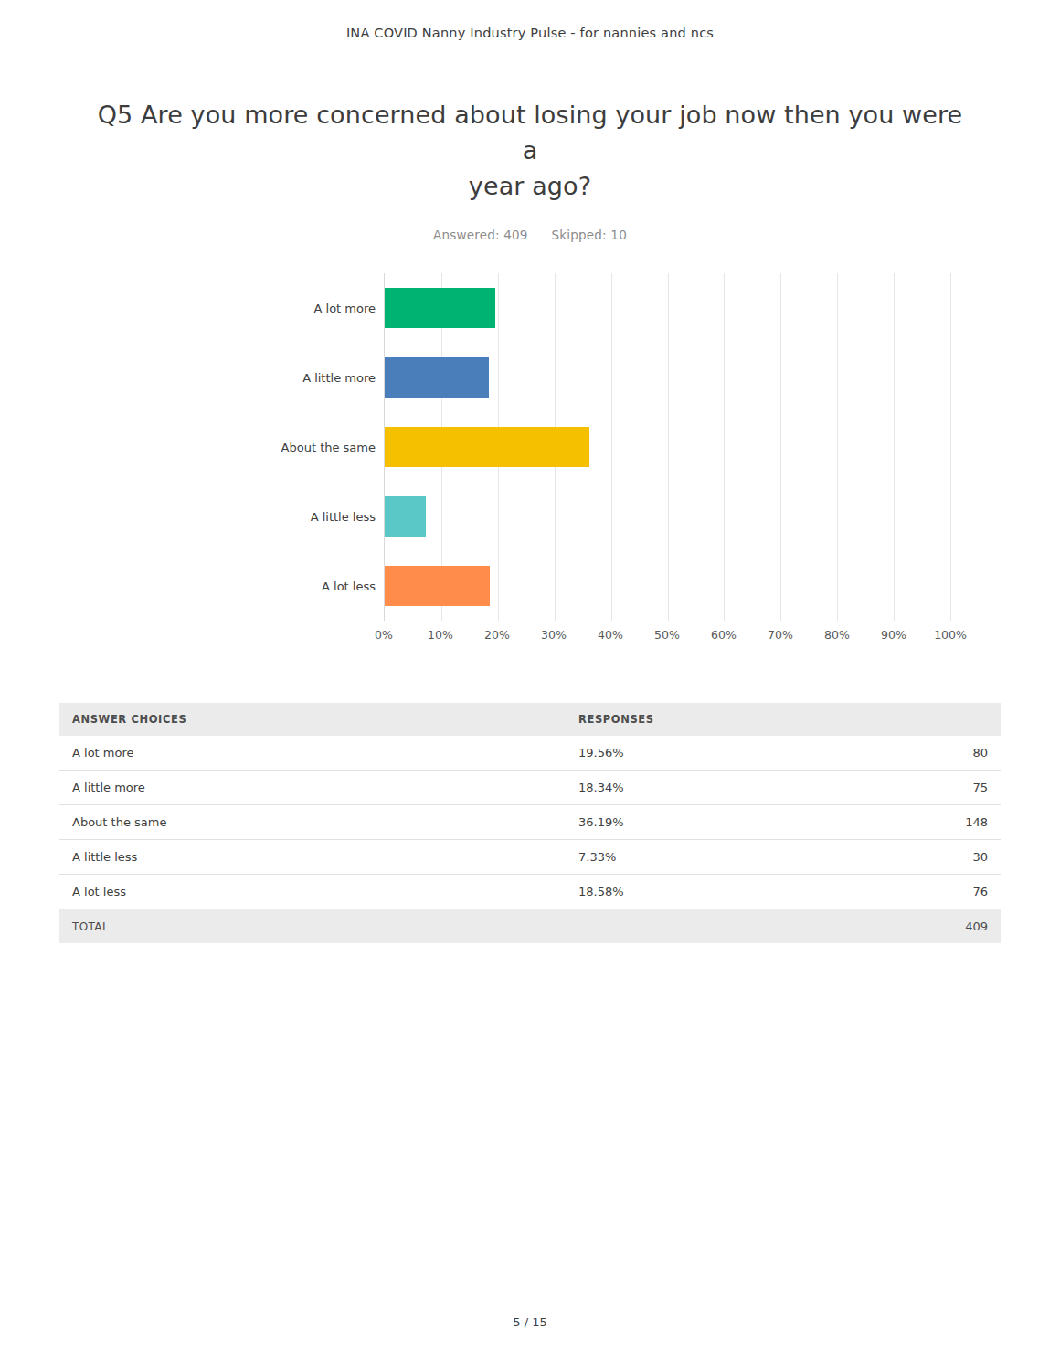INA COVID Nanny Industry Pulse - for nannies and ncs
Q5 Are you more concerned about losing your job now then you were a
year ago?
Answered: 409 Skipped: 10
A lot more
A little more
About the same
A little less
A lot less
0% 10% 20% 30% 40% 50% 60% 70% 80% 90% 100%
| ANSWER CHOICES | RESPONSES |
| --- | --- |
| A lot more | 19.56% | 80 |
| A little more | 18.34% | 75 |
| About the same | 36.19% | 148 |
| A little less | 7.33% | 30 |
| A lot less | 18.58% | 76 |
| TOTAL | | 409 |
5 / 15